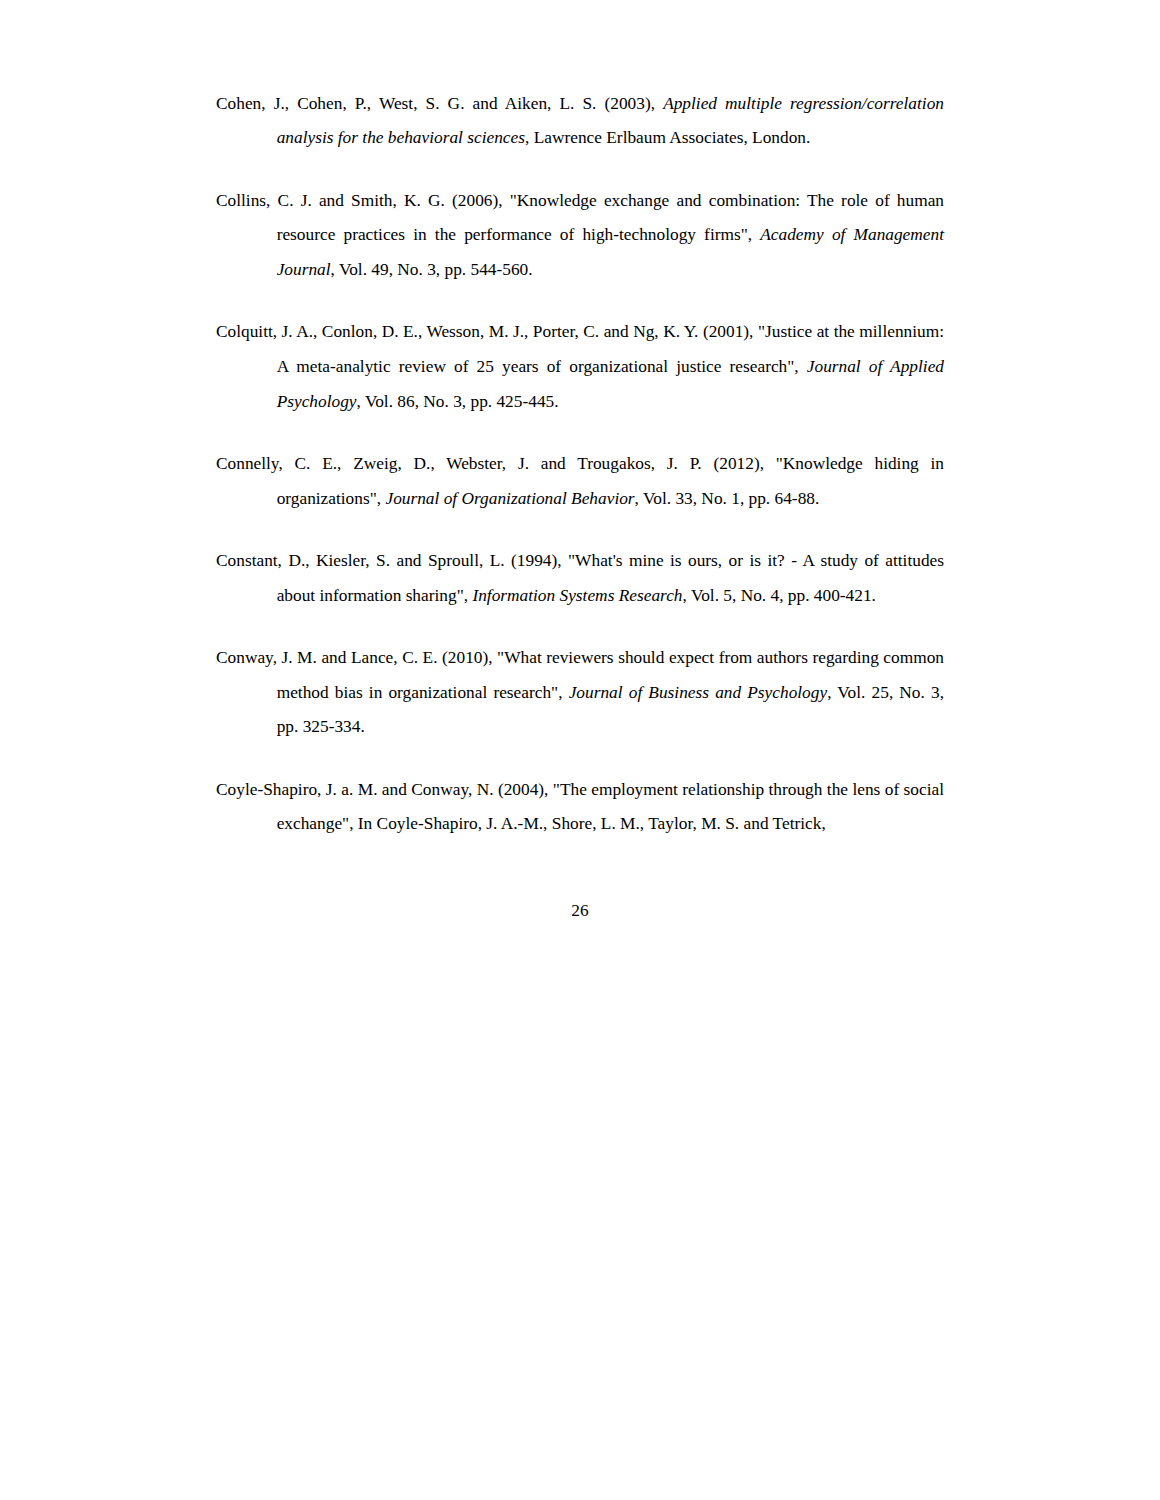Cohen, J., Cohen, P., West, S. G. and Aiken, L. S. (2003), Applied multiple regression/correlation analysis for the behavioral sciences, Lawrence Erlbaum Associates, London.
Collins, C. J. and Smith, K. G. (2006), "Knowledge exchange and combination: The role of human resource practices in the performance of high-technology firms", Academy of Management Journal, Vol. 49, No. 3, pp. 544-560.
Colquitt, J. A., Conlon, D. E., Wesson, M. J., Porter, C. and Ng, K. Y. (2001), "Justice at the millennium: A meta-analytic review of 25 years of organizational justice research", Journal of Applied Psychology, Vol. 86, No. 3, pp. 425-445.
Connelly, C. E., Zweig, D., Webster, J. and Trougakos, J. P. (2012), "Knowledge hiding in organizations", Journal of Organizational Behavior, Vol. 33, No. 1, pp. 64-88.
Constant, D., Kiesler, S. and Sproull, L. (1994), "What's mine is ours, or is it? - A study of attitudes about information sharing", Information Systems Research, Vol. 5, No. 4, pp. 400-421.
Conway, J. M. and Lance, C. E. (2010), "What reviewers should expect from authors regarding common method bias in organizational research", Journal of Business and Psychology, Vol. 25, No. 3, pp. 325-334.
Coyle-Shapiro, J. a. M. and Conway, N. (2004), "The employment relationship through the lens of social exchange", In Coyle-Shapiro, J. A.-M., Shore, L. M., Taylor, M. S. and Tetrick,
26